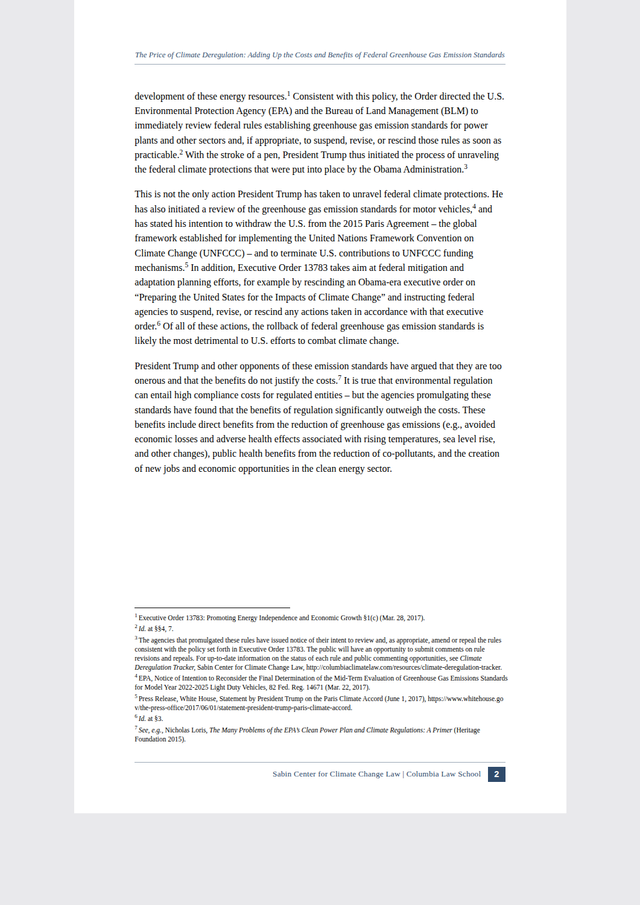The Price of Climate Deregulation: Adding Up the Costs and Benefits of Federal Greenhouse Gas Emission Standards
development of these energy resources.1 Consistent with this policy, the Order directed the U.S. Environmental Protection Agency (EPA) and the Bureau of Land Management (BLM) to immediately review federal rules establishing greenhouse gas emission standards for power plants and other sectors and, if appropriate, to suspend, revise, or rescind those rules as soon as practicable.2 With the stroke of a pen, President Trump thus initiated the process of unraveling the federal climate protections that were put into place by the Obama Administration.3
This is not the only action President Trump has taken to unravel federal climate protections. He has also initiated a review of the greenhouse gas emission standards for motor vehicles,4 and has stated his intention to withdraw the U.S. from the 2015 Paris Agreement – the global framework established for implementing the United Nations Framework Convention on Climate Change (UNFCCC) – and to terminate U.S. contributions to UNFCCC funding mechanisms.5 In addition, Executive Order 13783 takes aim at federal mitigation and adaptation planning efforts, for example by rescinding an Obama-era executive order on “Preparing the United States for the Impacts of Climate Change” and instructing federal agencies to suspend, revise, or rescind any actions taken in accordance with that executive order.6 Of all of these actions, the rollback of federal greenhouse gas emission standards is likely the most detrimental to U.S. efforts to combat climate change.
President Trump and other opponents of these emission standards have argued that they are too onerous and that the benefits do not justify the costs.7 It is true that environmental regulation can entail high compliance costs for regulated entities – but the agencies promulgating these standards have found that the benefits of regulation significantly outweigh the costs. These benefits include direct benefits from the reduction of greenhouse gas emissions (e.g., avoided economic losses and adverse health effects associated with rising temperatures, sea level rise, and other changes), public health benefits from the reduction of co-pollutants, and the creation of new jobs and economic opportunities in the clean energy sector.
1 Executive Order 13783: Promoting Energy Independence and Economic Growth §1(c) (Mar. 28, 2017).
2 Id. at §§4, 7.
3 The agencies that promulgated these rules have issued notice of their intent to review and, as appropriate, amend or repeal the rules consistent with the policy set forth in Executive Order 13783. The public will have an opportunity to submit comments on rule revisions and repeals. For up-to-date information on the status of each rule and public commenting opportunities, see Climate Deregulation Tracker, Sabin Center for Climate Change Law, http://columbiaclimatelaw.com/resources/climate-deregulation-tracker.
4 EPA, Notice of Intention to Reconsider the Final Determination of the Mid-Term Evaluation of Greenhouse Gas Emissions Standards for Model Year 2022-2025 Light Duty Vehicles, 82 Fed. Reg. 14671 (Mar. 22, 2017).
5 Press Release, White House, Statement by President Trump on the Paris Climate Accord (June 1, 2017), https://www.whitehouse.gov/the-press-office/2017/06/01/statement-president-trump-paris-climate-accord.
6 Id. at §3.
7 See, e.g., Nicholas Loris, The Many Problems of the EPA’s Clean Power Plan and Climate Regulations: A Primer (Heritage Foundation 2015).
Sabin Center for Climate Change Law | Columbia Law School 2